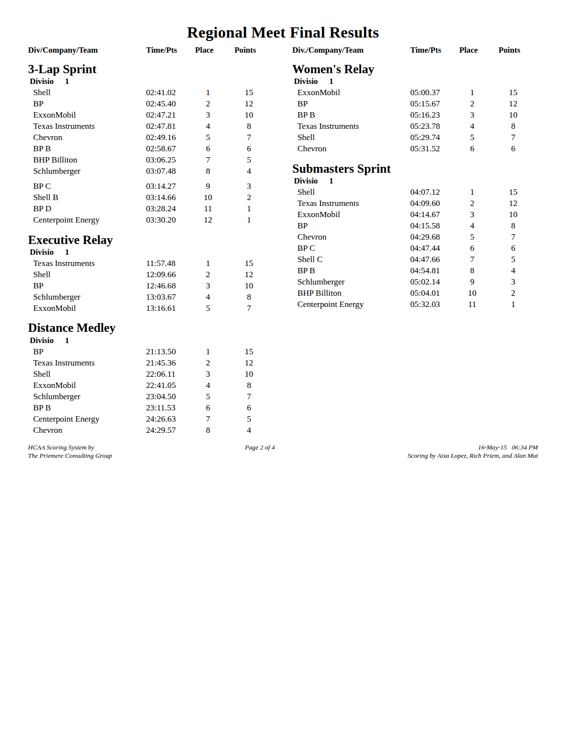Regional Meet Final Results
Div/Company/Team Time/Pts Place Points
3-Lap Sprint
Divisio1
| Shell | 02:41.02 | 1 | 15 |
| BP | 02:45.40 | 2 | 12 |
| ExxonMobil | 02:47.21 | 3 | 10 |
| Texas Instruments | 02:47.81 | 4 | 8 |
| Chevron | 02:49.16 | 5 | 7 |
| BP B | 02:58.67 | 6 | 6 |
| BHP Billiton | 03:06.25 | 7 | 5 |
| Schlumberger | 03:07.48 | 8 | 4 |
| BP C | 03:14.27 | 9 | 3 |
| Shell B | 03:14.66 | 10 | 2 |
| BP D | 03:28.24 | 11 | 1 |
| Centerpoint Energy | 03:30.20 | 12 | 1 |
Executive Relay
Divisio1
| Texas Instruments | 11:57.48 | 1 | 15 |
| Shell | 12:09.66 | 2 | 12 |
| BP | 12:46.68 | 3 | 10 |
| Schlumberger | 13:03.67 | 4 | 8 |
| ExxonMobil | 13:16.61 | 5 | 7 |
Distance Medley
Divisio1
| BP | 21:13.50 | 1 | 15 |
| Texas Instruments | 21:45.36 | 2 | 12 |
| Shell | 22:06.11 | 3 | 10 |
| ExxonMobil | 22:41.05 | 4 | 8 |
| Schlumberger | 23:04.50 | 5 | 7 |
| BP B | 23:11.53 | 6 | 6 |
| Centerpoint Energy | 24:26.63 | 7 | 5 |
| Chevron | 24:29.57 | 8 | 4 |
Div./Company/Team Time/Pts Place Points
Women's Relay
Divisio1
| ExxonMobil | 05:00.37 | 1 | 15 |
| BP | 05:15.67 | 2 | 12 |
| BP B | 05:16.23 | 3 | 10 |
| Texas Instruments | 05:23.78 | 4 | 8 |
| Shell | 05:29.74 | 5 | 7 |
| Chevron | 05:31.52 | 6 | 6 |
Submasters Sprint
Divisio1
| Shell | 04:07.12 | 1 | 15 |
| Texas Instruments | 04:09.60 | 2 | 12 |
| ExxonMobil | 04:14.67 | 3 | 10 |
| BP | 04:15.58 | 4 | 8 |
| Chevron | 04:29.68 | 5 | 7 |
| BP C | 04:47.44 | 6 | 6 |
| Shell C | 04:47.66 | 7 | 5 |
| BP B | 04:54.81 | 8 | 4 |
| Schlumberger | 05:02.14 | 9 | 3 |
| BHP Billiton | 05:04.01 | 10 | 2 |
| Centerpoint Energy | 05:32.03 | 11 | 1 |
HCAA Scoring System by
The Priemere Consulting Group
Page 2 of 4
16-May-15 06:34 PM
Scoring by Aixa Lopez, Rich Priem, and Alan Mut